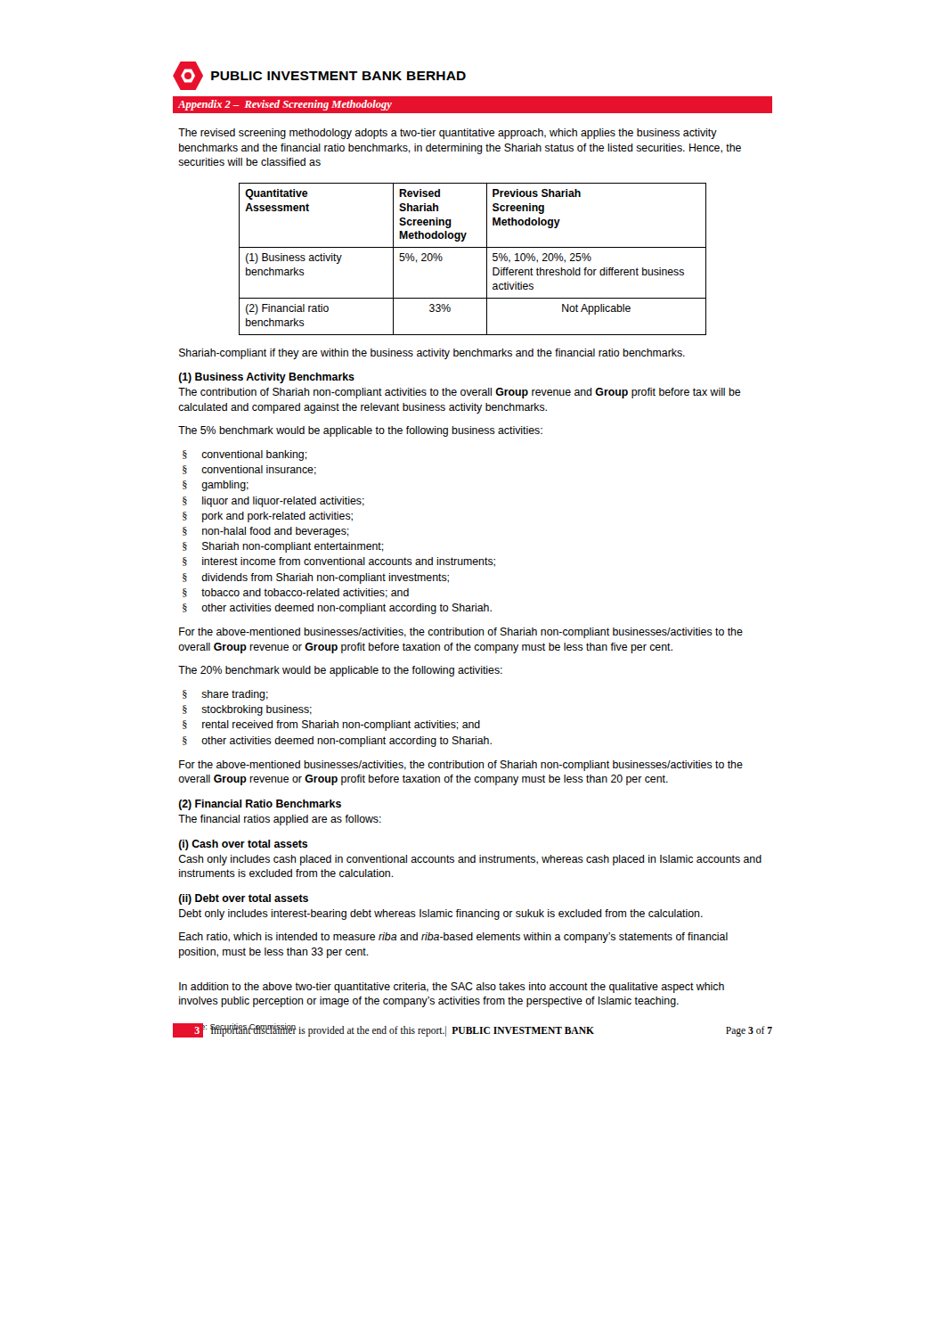PUBLIC INVESTMENT BANK BERHAD
Appendix 2 – Revised Screening Methodology
The revised screening methodology adopts a two-tier quantitative approach, which applies the business activity benchmarks and the financial ratio benchmarks, in determining the Shariah status of the listed securities. Hence, the securities will be classified as
| Quantitative Assessment | Revised Shariah Screening Methodology | Previous Shariah Screening Methodology |
| --- | --- | --- |
| (1) Business activity benchmarks | 5%, 20% | 5%, 10%, 20%, 25% Different threshold for different business activities |
| (2) Financial ratio benchmarks | 33% | Not Applicable |
Shariah-compliant if they are within the business activity benchmarks and the financial ratio benchmarks.
(1) Business Activity Benchmarks
The contribution of Shariah non-compliant activities to the overall Group revenue and Group profit before tax will be calculated and compared against the relevant business activity benchmarks.
The 5% benchmark would be applicable to the following business activities:
conventional banking;
conventional insurance;
gambling;
liquor and liquor-related activities;
pork and pork-related activities;
non-halal food and beverages;
Shariah non-compliant entertainment;
interest income from conventional accounts and instruments;
dividends from Shariah non-compliant investments;
tobacco and tobacco-related activities; and
other activities deemed non-compliant according to Shariah.
For the above-mentioned businesses/activities, the contribution of Shariah non-compliant businesses/activities to the overall Group revenue or Group profit before taxation of the company must be less than five per cent.
The 20% benchmark would be applicable to the following activities:
share trading;
stockbroking business;
rental received from Shariah non-compliant activities; and
other activities deemed non-compliant according to Shariah.
For the above-mentioned businesses/activities, the contribution of Shariah non-compliant businesses/activities to the overall Group revenue or Group profit before taxation of the company must be less than 20 per cent.
(2) Financial Ratio Benchmarks
The financial ratios applied are as follows:
(i) Cash over total assets
Cash only includes cash placed in conventional accounts and instruments, whereas cash placed in Islamic accounts and instruments is excluded from the calculation.
(ii) Debt over total assets
Debt only includes interest-bearing debt whereas Islamic financing or sukuk is excluded from the calculation.
Each ratio, which is intended to measure riba and riba-based elements within a company’s statements of financial position, must be less than 33 per cent.
In addition to the above two-tier quantitative criteria, the SAC also takes into account the qualitative aspect which involves public perception or image of the company’s activities from the perspective of Islamic teaching.
Source: Securities Commission
3 Important disclaimer is provided at the end of this report.| PUBLIC INVESTMENT BANK Page 3 of 7